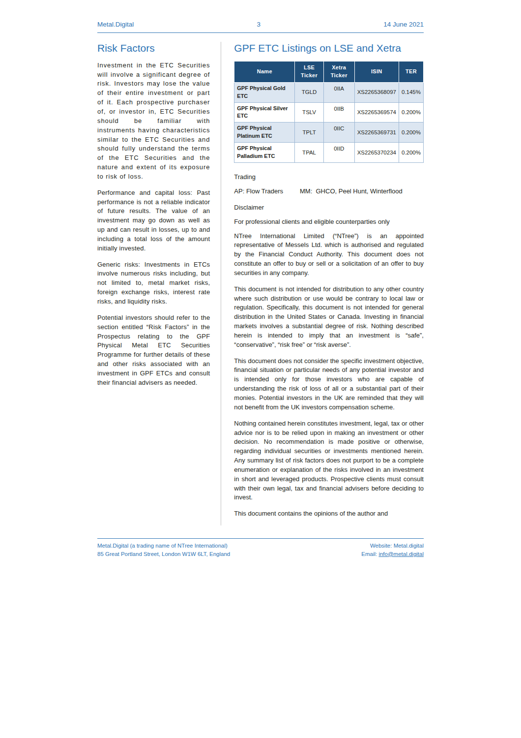Metal.Digital
3
14 June 2021
Risk Factors
Investment in the ETC Securities will involve a significant degree of risk. Investors may lose the value of their entire investment or part of it. Each prospective purchaser of, or investor in, ETC Securities should be familiar with instruments having characteristics similar to the ETC Securities and should fully understand the terms of the ETC Securities and the nature and extent of its exposure to risk of loss.
Performance and capital loss: Past performance is not a reliable indicator of future results. The value of an investment may go down as well as up and can result in losses, up to and including a total loss of the amount initially invested.
Generic risks: Investments in ETCs involve numerous risks including, but not limited to, metal market risks, foreign exchange risks, interest rate risks, and liquidity risks.
Potential investors should refer to the section entitled “Risk Factors” in the Prospectus relating to the GPF Physical Metal ETC Securities Programme for further details of these and other risks associated with an investment in GPF ETCs and consult their financial advisers as needed.
GPF ETC Listings on LSE and Xetra
| Name | LSE Ticker | Xetra Ticker | ISIN | TER |
| --- | --- | --- | --- | --- |
| GPF Physical Gold ETC | TGLD | 0IIA | XS2265368097 | 0.145% |
| GPF Physical Silver ETC | TSLV | 0IIB | XS2265369574 | 0.200% |
| GPF Physical Platinum ETC | TPLT | 0IIC | XS2265369731 | 0.200% |
| GPF Physical Palladium ETC | TPAL | 0IID | XS2265370234 | 0.200% |
Trading
AP: Flow Traders MM: GHCO, Peel Hunt, Winterflood
Disclaimer
For professional clients and eligible counterparties only
NTree International Limited (“NTree”) is an appointed representative of Messels Ltd. which is authorised and regulated by the Financial Conduct Authority. This document does not constitute an offer to buy or sell or a solicitation of an offer to buy securities in any company.
This document is not intended for distribution to any other country where such distribution or use would be contrary to local law or regulation. Specifically, this document is not intended for general distribution in the United States or Canada. Investing in financial markets involves a substantial degree of risk. Nothing described herein is intended to imply that an investment is “safe”, “conservative”, “risk free” or “risk averse”.
This document does not consider the specific investment objective, financial situation or particular needs of any potential investor and is intended only for those investors who are capable of understanding the risk of loss of all or a substantial part of their monies. Potential investors in the UK are reminded that they will not benefit from the UK investors compensation scheme.
Nothing contained herein constitutes investment, legal, tax or other advice nor is to be relied upon in making an investment or other decision. No recommendation is made positive or otherwise, regarding individual securities or investments mentioned herein. Any summary list of risk factors does not purport to be a complete enumeration or explanation of the risks involved in an investment in short and leveraged products. Prospective clients must consult with their own legal, tax and financial advisers before deciding to invest.
This document contains the opinions of the author and
Metal.Digital (a trading name of NTree International)
85 Great Portland Street, London W1W 6LT, England
Website: Metal.digital
Email: info@metal.digital